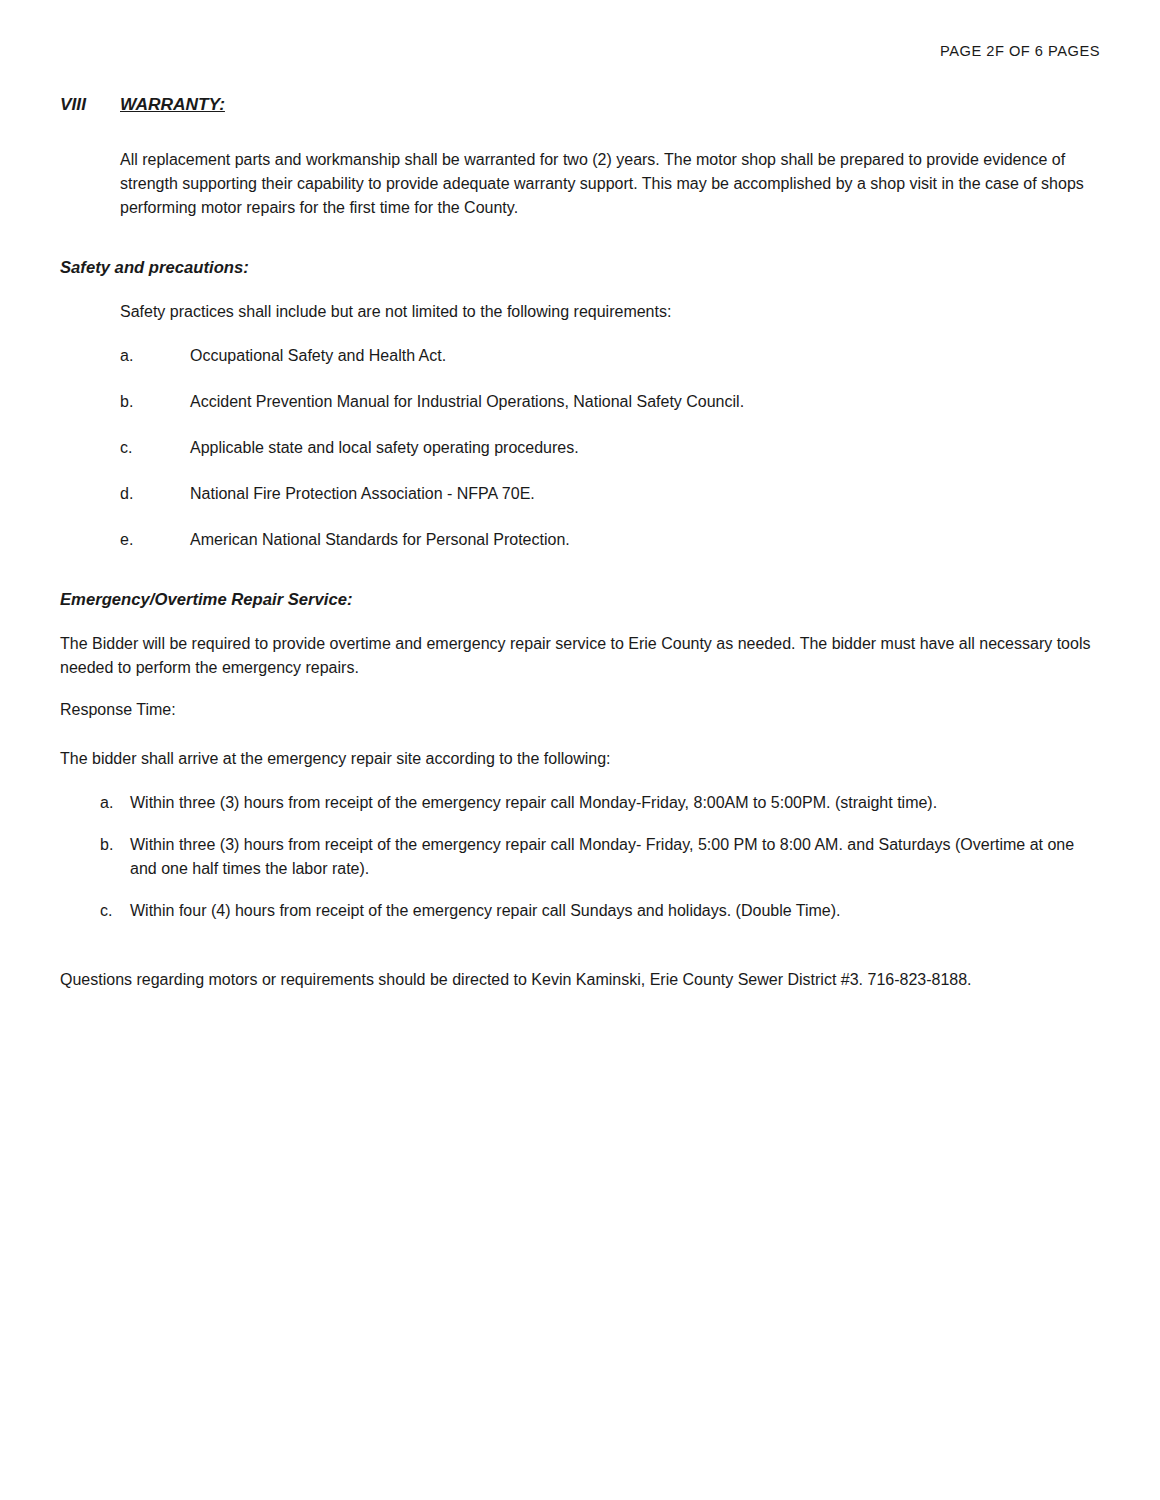PAGE 2F OF 6 PAGES
VIIIWARRANTY:
All replacement parts and workmanship shall be warranted for two (2) years. The motor shop shall be prepared to provide evidence of strength supporting their capability to provide adequate warranty support. This may be accomplished by a shop visit in the case of shops performing motor repairs for the first time for the County.
Safety and precautions:
Safety practices shall include but are not limited to the following requirements:
Occupational Safety and Health Act.
Accident Prevention Manual for Industrial Operations, National Safety Council.
Applicable state and local safety operating procedures.
National Fire Protection Association - NFPA 70E.
American National Standards for Personal Protection.
Emergency/Overtime Repair Service:
The Bidder will be required to provide overtime and emergency repair service to Erie County as needed. The bidder must have all necessary tools needed to perform the emergency repairs.
Response Time:
The bidder shall arrive at the emergency repair site according to the following:
Within three (3) hours from receipt of the emergency repair call Monday-Friday, 8:00AM to 5:00PM. (straight time).
Within three (3) hours from receipt of the emergency repair call Monday- Friday, 5:00 PM to 8:00 AM. and Saturdays (Overtime at one and one half times the labor rate).
Within four (4) hours from receipt of the emergency repair call Sundays and holidays. (Double Time).
Questions regarding motors or requirements should be directed to Kevin Kaminski, Erie County Sewer District #3. 716-823-8188.